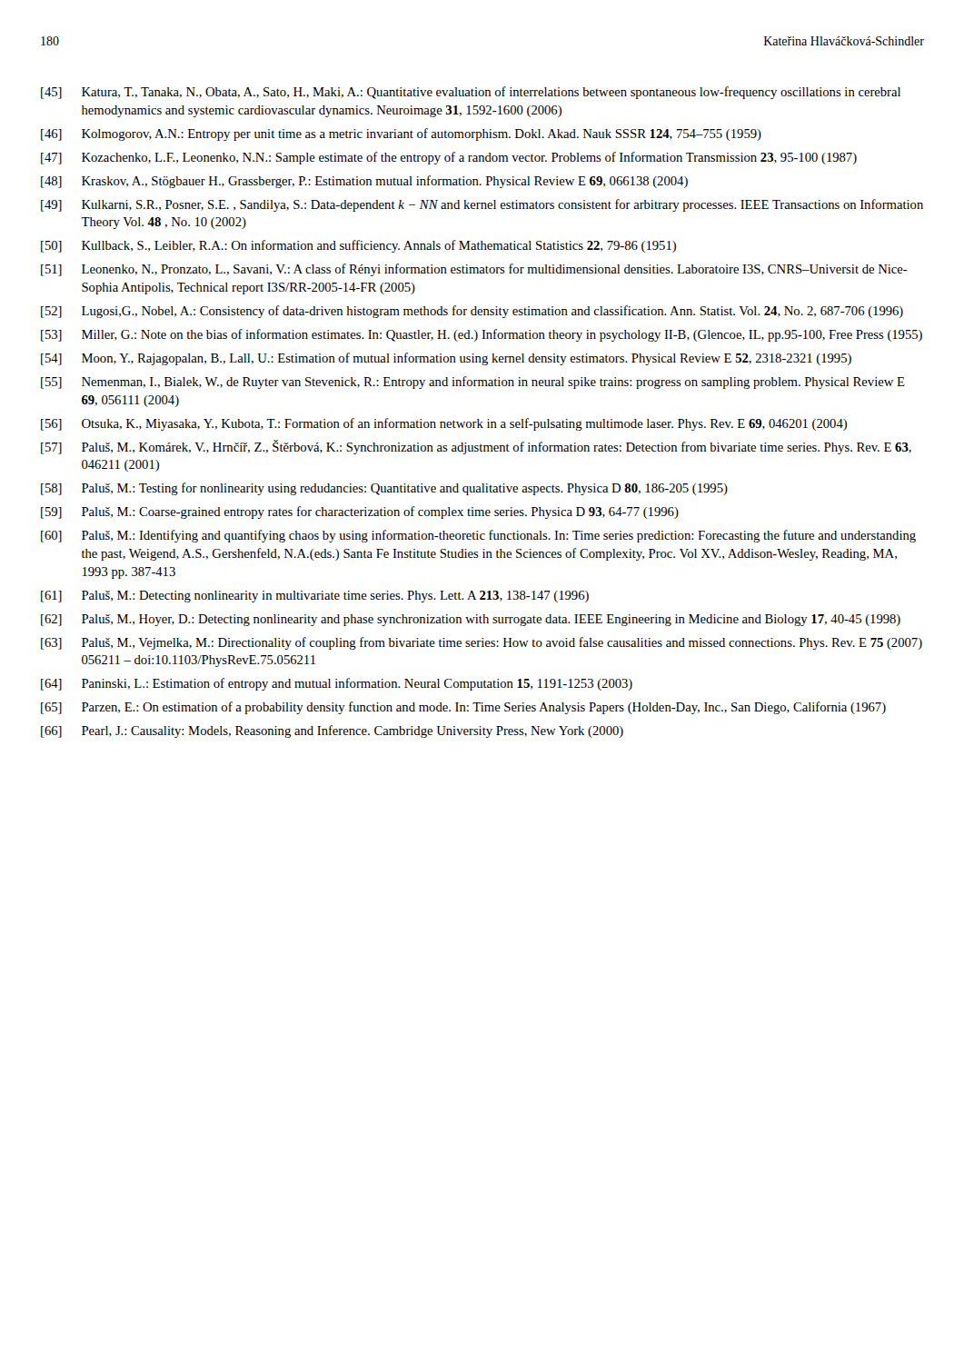180 Kateřina Hlaváčková-Schindler
[45] Katura, T., Tanaka, N., Obata, A., Sato, H., Maki, A.: Quantitative evaluation of interrelations between spontaneous low-frequency oscillations in cerebral hemodynamics and systemic cardiovascular dynamics. Neuroimage 31, 1592-1600 (2006)
[46] Kolmogorov, A.N.: Entropy per unit time as a metric invariant of automorphism. Dokl. Akad. Nauk SSSR 124, 754–755 (1959)
[47] Kozachenko, L.F., Leonenko, N.N.: Sample estimate of the entropy of a random vector. Problems of Information Transmission 23, 95-100 (1987)
[48] Kraskov, A., Stögbauer H., Grassberger, P.: Estimation mutual information. Physical Review E 69, 066138 (2004)
[49] Kulkarni, S.R., Posner, S.E. , Sandilya, S.: Data-dependent k − NN and kernel estimators consistent for arbitrary processes. IEEE Transactions on Information Theory Vol. 48 , No. 10 (2002)
[50] Kullback, S., Leibler, R.A.: On information and sufficiency. Annals of Mathematical Statistics 22, 79-86 (1951)
[51] Leonenko, N., Pronzato, L., Savani, V.: A class of Rényi information estimators for multidimensional densities. Laboratoire I3S, CNRS–Universit de Nice-Sophia Antipolis, Technical report I3S/RR-2005-14-FR (2005)
[52] Lugosi,G., Nobel, A.: Consistency of data-driven histogram methods for density estimation and classification. Ann. Statist. Vol. 24, No. 2, 687-706 (1996)
[53] Miller, G.: Note on the bias of information estimates. In: Quastler, H. (ed.) Information theory in psychology II-B, (Glencoe, IL, pp.95-100, Free Press (1955)
[54] Moon, Y., Rajagopalan, B., Lall, U.: Estimation of mutual information using kernel density estimators. Physical Review E 52, 2318-2321 (1995)
[55] Nemenman, I., Bialek, W., de Ruyter van Stevenick, R.: Entropy and information in neural spike trains: progress on sampling problem. Physical Review E 69, 056111 (2004)
[56] Otsuka, K., Miyasaka, Y., Kubota, T.: Formation of an information network in a self-pulsating multimode laser. Phys. Rev. E 69, 046201 (2004)
[57] Paluš, M., Komárek, V., Hrnčíř, Z., Štěrbová, K.: Synchronization as adjustment of information rates: Detection from bivariate time series. Phys. Rev. E 63, 046211 (2001)
[58] Paluš, M.: Testing for nonlinearity using redudancies: Quantitative and qualitative aspects. Physica D 80, 186-205 (1995)
[59] Paluš, M.: Coarse-grained entropy rates for characterization of complex time series. Physica D 93, 64-77 (1996)
[60] Paluš, M.: Identifying and quantifying chaos by using information-theoretic functionals. In: Time series prediction: Forecasting the future and understanding the past, Weigend, A.S., Gershenfeld, N.A.(eds.) Santa Fe Institute Studies in the Sciences of Complexity, Proc. Vol XV., Addison-Wesley, Reading, MA, 1993 pp. 387-413
[61] Paluš, M.: Detecting nonlinearity in multivariate time series. Phys. Lett. A 213, 138-147 (1996)
[62] Paluš, M., Hoyer, D.: Detecting nonlinearity and phase synchronization with surrogate data. IEEE Engineering in Medicine and Biology 17, 40-45 (1998)
[63] Paluš, M., Vejmelka, M.: Directionality of coupling from bivariate time series: How to avoid false causalities and missed connections. Phys. Rev. E 75 (2007) 056211 – doi:10.1103/PhysRevE.75.056211
[64] Paninski, L.: Estimation of entropy and mutual information. Neural Computation 15, 1191-1253 (2003)
[65] Parzen, E.: On estimation of a probability density function and mode. In: Time Series Analysis Papers (Holden-Day, Inc., San Diego, California (1967)
[66] Pearl, J.: Causality: Models, Reasoning and Inference. Cambridge University Press, New York (2000)